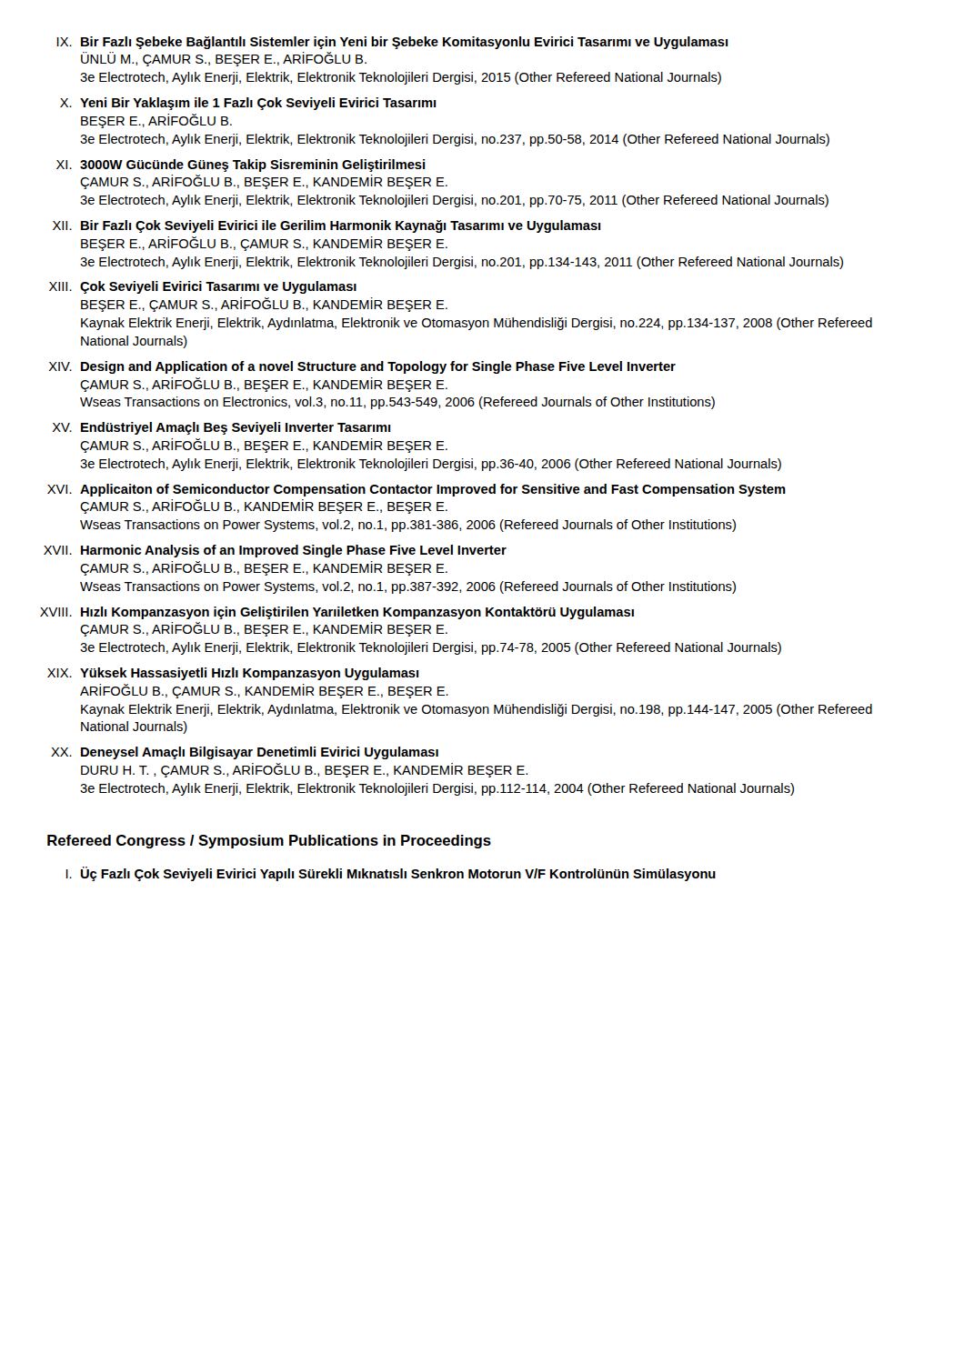Bir Fazlı Şebeke Bağlantılı Sistemler için Yeni bir Şebeke Komitasyonlu Evirici Tasarımı ve Uygulaması ÜNLÜ M., ÇAMUR S., BEŞER E., ARİFOĞLU B. 3e Electrotech, Aylık Enerji, Elektrik, Elektronik Teknolojileri Dergisi, 2015 (Other Refereed National Journals)
Yeni Bir Yaklaşım ile 1 Fazlı Çok Seviyeli Evirici Tasarımı BEŞER E., ARİFOĞLU B. 3e Electrotech, Aylık Enerji, Elektrik, Elektronik Teknolojileri Dergisi, no.237, pp.50-58, 2014 (Other Refereed National Journals)
3000W Gücünde Güneş Takip Sisreminin Geliştirilmesi ÇAMUR S., ARİFOĞLU B., BEŞER E., KANDEMİR BEŞER E. 3e Electrotech, Aylık Enerji, Elektrik, Elektronik Teknolojileri Dergisi, no.201, pp.70-75, 2011 (Other Refereed National Journals)
Bir Fazlı Çok Seviyeli Evirici ile Gerilim Harmonik Kaynağı Tasarımı ve Uygulaması BEŞER E., ARİFOĞLU B., ÇAMUR S., KANDEMİR BEŞER E. 3e Electrotech, Aylık Enerji, Elektrik, Elektronik Teknolojileri Dergisi, no.201, pp.134-143, 2011 (Other Refereed National Journals)
Çok Seviyeli Evirici Tasarımı ve Uygulaması BEŞER E., ÇAMUR S., ARİFOĞLU B., KANDEMİR BEŞER E. Kaynak Elektrik Enerji, Elektrik, Aydınlatma, Elektronik ve Otomasyon Mühendisliği Dergisi, no.224, pp.134-137, 2008 (Other Refereed National Journals)
Design and Application of a novel Structure and Topology for Single Phase Five Level Inverter ÇAMUR S., ARİFOĞLU B., BEŞER E., KANDEMİR BEŞER E. Wseas Transactions on Electronics, vol.3, no.11, pp.543-549, 2006 (Refereed Journals of Other Institutions)
Endüstriyel Amaçlı Beş Seviyeli Inverter Tasarımı ÇAMUR S., ARİFOĞLU B., BEŞER E., KANDEMİR BEŞER E. 3e Electrotech, Aylık Enerji, Elektrik, Elektronik Teknolojileri Dergisi, pp.36-40, 2006 (Other Refereed National Journals)
Applicaiton of Semiconductor Compensation Contactor Improved for Sensitive and Fast Compensation System ÇAMUR S., ARİFOĞLU B., KANDEMİR BEŞER E., BEŞER E. Wseas Transactions on Power Systems, vol.2, no.1, pp.381-386, 2006 (Refereed Journals of Other Institutions)
Harmonic Analysis of an Improved Single Phase Five Level Inverter ÇAMUR S., ARİFOĞLU B., BEŞER E., KANDEMİR BEŞER E. Wseas Transactions on Power Systems, vol.2, no.1, pp.387-392, 2006 (Refereed Journals of Other Institutions)
Hızlı Kompanzasyon için Geliştirilen Yarıiletken Kompanzasyon Kontaktörü Uygulaması ÇAMUR S., ARİFOĞLU B., BEŞER E., KANDEMİR BEŞER E. 3e Electrotech, Aylık Enerji, Elektrik, Elektronik Teknolojileri Dergisi, pp.74-78, 2005 (Other Refereed National Journals)
Yüksek Hassasiyetli Hızlı Kompanzasyon Uygulaması ARİFOĞLU B., ÇAMUR S., KANDEMİR BEŞER E., BEŞER E. Kaynak Elektrik Enerji, Elektrik, Aydınlatma, Elektronik ve Otomasyon Mühendisliği Dergisi, no.198, pp.144-147, 2005 (Other Refereed National Journals)
Deneysel Amaçlı Bilgisayar Denetimli Evirici Uygulaması DURU H. T. , ÇAMUR S., ARİFOĞLU B., BEŞER E., KANDEMİR BEŞER E. 3e Electrotech, Aylık Enerji, Elektrik, Elektronik Teknolojileri Dergisi, pp.112-114, 2004 (Other Refereed National Journals)
Refereed Congress / Symposium Publications in Proceedings
Üç Fazlı Çok Seviyeli Evirici Yapılı Sürekli Mıknatıslı Senkron Motorun V/F Kontrolünün Simülasyonu